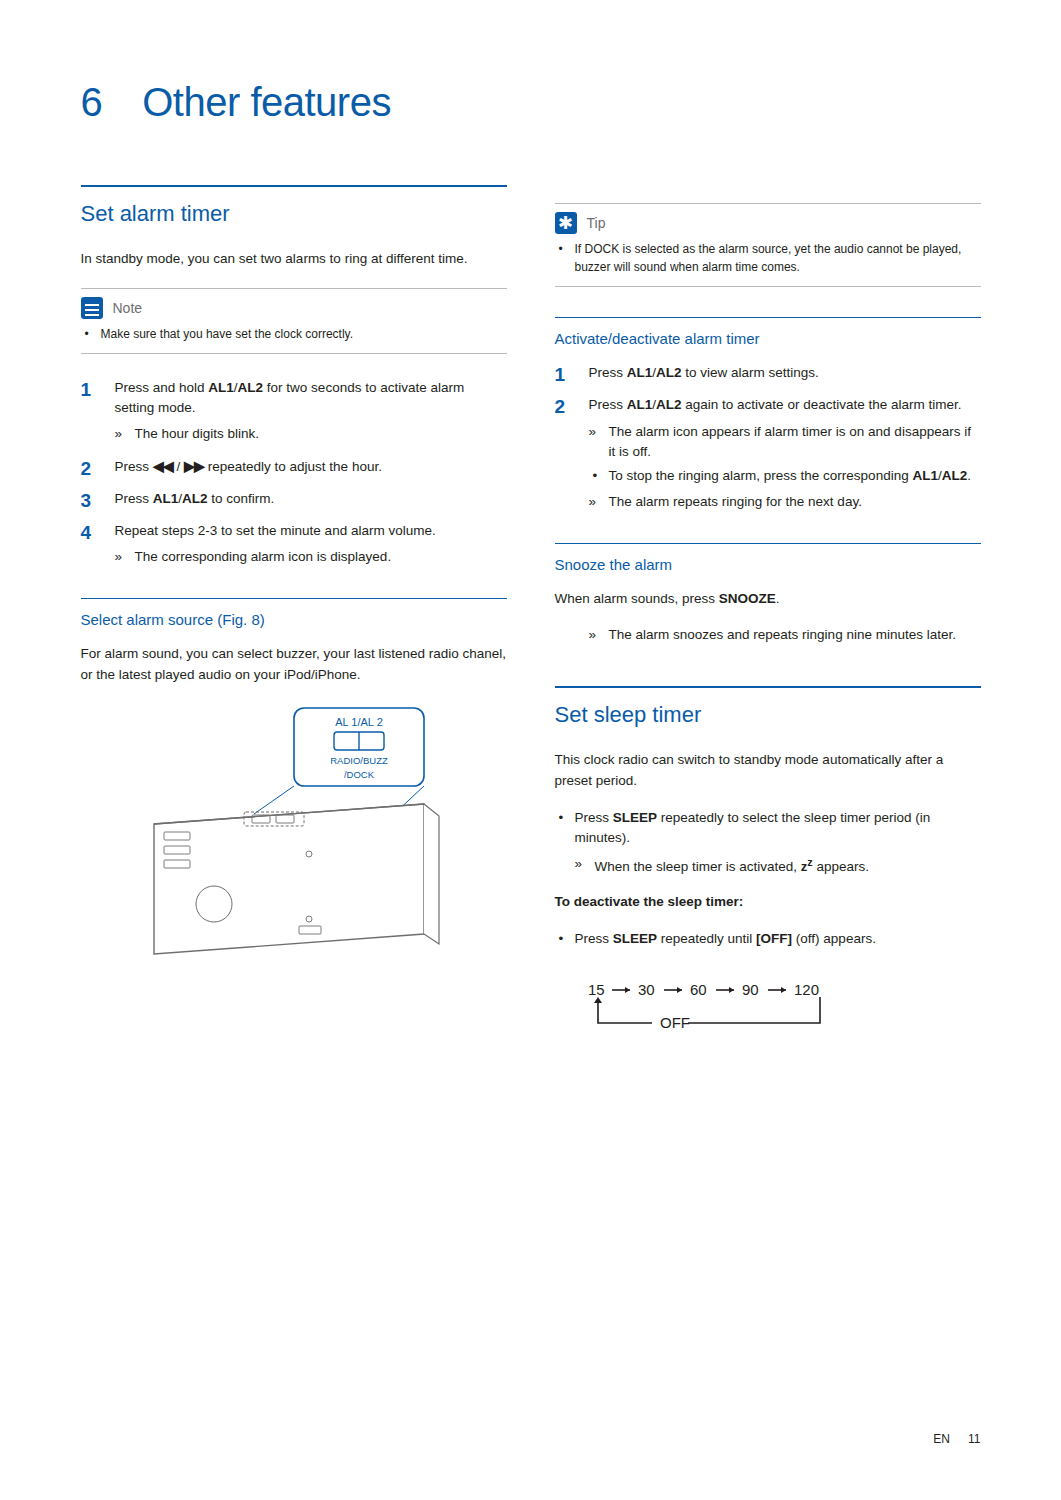6 Other features
Set alarm timer
In standby mode, you can set two alarms to ring at different time.
Note
Make sure that you have set the clock correctly.
Press and hold AL1/AL2 for two seconds to activate alarm setting mode.
The hour digits blink.
Press ◀◀ / ▶▶ repeatedly to adjust the hour.
Press AL1/AL2 to confirm.
Repeat steps 2-3 to set the minute and alarm volume.
The corresponding alarm icon is displayed.
Select alarm source (Fig. 8)
For alarm sound, you can select buzzer, your last listened radio chanel, or the latest played audio on your iPod/iPhone.
AL 1/AL 2 RADIO/BUZZ /DOCK
✱ Tip
If DOCK is selected as the alarm source, yet the audio cannot be played, buzzer will sound when alarm time comes.
Activate/deactivate alarm timer
Press AL1/AL2 to view alarm settings.
Press AL1/AL2 again to activate or deactivate the alarm timer.
The alarm icon appears if alarm timer is on and disappears if it is off.
To stop the ringing alarm, press the corresponding AL1/AL2.
The alarm repeats ringing for the next day.
Snooze the alarm
When alarm sounds, press SNOOZE.
The alarm snoozes and repeats ringing nine minutes later.
Set sleep timer
This clock radio can switch to standby mode automatically after a preset period.
Press SLEEP repeatedly to select the sleep timer period (in minutes).
When the sleep timer is activated, zz appears.
To deactivate the sleep timer:
Press SLEEP repeatedly until [OFF] (off) appears.
15 30 60 90 120 OFF
EN11